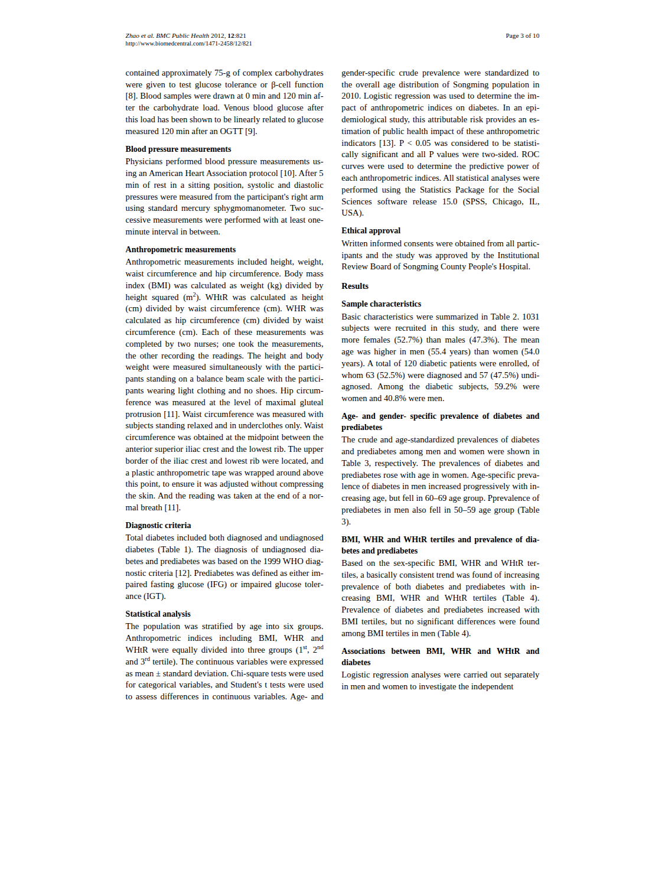Zhao et al. BMC Public Health 2012, 12:821
http://www.biomedcentral.com/1471-2458/12/821
Page 3 of 10
contained approximately 75-g of complex carbohydrates were given to test glucose tolerance or β-cell function [8]. Blood samples were drawn at 0 min and 120 min after the carbohydrate load. Venous blood glucose after this load has been shown to be linearly related to glucose measured 120 min after an OGTT [9].
Blood pressure measurements
Physicians performed blood pressure measurements using an American Heart Association protocol [10]. After 5 min of rest in a sitting position, systolic and diastolic pressures were measured from the participant's right arm using standard mercury sphygmomanometer. Two successive measurements were performed with at least one-minute interval in between.
Anthropometric measurements
Anthropometric measurements included height, weight, waist circumference and hip circumference. Body mass index (BMI) was calculated as weight (kg) divided by height squared (m2). WHtR was calculated as height (cm) divided by waist circumference (cm). WHR was calculated as hip circumference (cm) divided by waist circumference (cm). Each of these measurements was completed by two nurses; one took the measurements, the other recording the readings. The height and body weight were measured simultaneously with the participants standing on a balance beam scale with the participants wearing light clothing and no shoes. Hip circumference was measured at the level of maximal gluteal protrusion [11]. Waist circumference was measured with subjects standing relaxed and in underclothes only. Waist circumference was obtained at the midpoint between the anterior superior iliac crest and the lowest rib. The upper border of the iliac crest and lowest rib were located, and a plastic anthropometric tape was wrapped around above this point, to ensure it was adjusted without compressing the skin. And the reading was taken at the end of a normal breath [11].
Diagnostic criteria
Total diabetes included both diagnosed and undiagnosed diabetes (Table 1). The diagnosis of undiagnosed diabetes and prediabetes was based on the 1999 WHO diagnostic criteria [12]. Prediabetes was defined as either impaired fasting glucose (IFG) or impaired glucose tolerance (IGT).
Statistical analysis
The population was stratified by age into six groups. Anthropometric indices including BMI, WHR and WHtR were equally divided into three groups (1st, 2nd and 3rd tertile). The continuous variables were expressed as mean ± standard deviation. Chi-square tests were used for categorical variables, and Student's t tests were used to assess differences in continuous variables. Age- and gender-specific crude prevalence were standardized to the overall age distribution of Songming population in 2010. Logistic regression was used to determine the impact of anthropometric indices on diabetes. In an epidemiological study, this attributable risk provides an estimation of public health impact of these anthropometric indicators [13]. P < 0.05 was considered to be statistically significant and all P values were two-sided. ROC curves were used to determine the predictive power of each anthropometric indices. All statistical analyses were performed using the Statistics Package for the Social Sciences software release 15.0 (SPSS, Chicago, IL, USA).
Ethical approval
Written informed consents were obtained from all participants and the study was approved by the Institutional Review Board of Songming County People's Hospital.
Results
Sample characteristics
Basic characteristics were summarized in Table 2. 1031 subjects were recruited in this study, and there were more females (52.7%) than males (47.3%). The mean age was higher in men (55.4 years) than women (54.0 years). A total of 120 diabetic patients were enrolled, of whom 63 (52.5%) were diagnosed and 57 (47.5%) undiagnosed. Among the diabetic subjects, 59.2% were women and 40.8% were men.
Age- and gender- specific prevalence of diabetes and prediabetes
The crude and age-standardized prevalences of diabetes and prediabetes among men and women were shown in Table 3, respectively. The prevalences of diabetes and prediabetes rose with age in women. Age-specific prevalence of diabetes in men increased progressively with increasing age, but fell in 60–69 age group. Pprevalence of prediabetes in men also fell in 50–59 age group (Table 3).
BMI, WHR and WHtR tertiles and prevalence of diabetes and prediabetes
Based on the sex-specific BMI, WHR and WHtR tertiles, a basically consistent trend was found of increasing prevalence of both diabetes and prediabetes with increasing BMI, WHR and WHtR tertiles (Table 4). Prevalence of diabetes and prediabetes increased with BMI tertiles, but no significant differences were found among BMI tertiles in men (Table 4).
Associations between BMI, WHR and WHtR and diabetes
Logistic regression analyses were carried out separately in men and women to investigate the independent